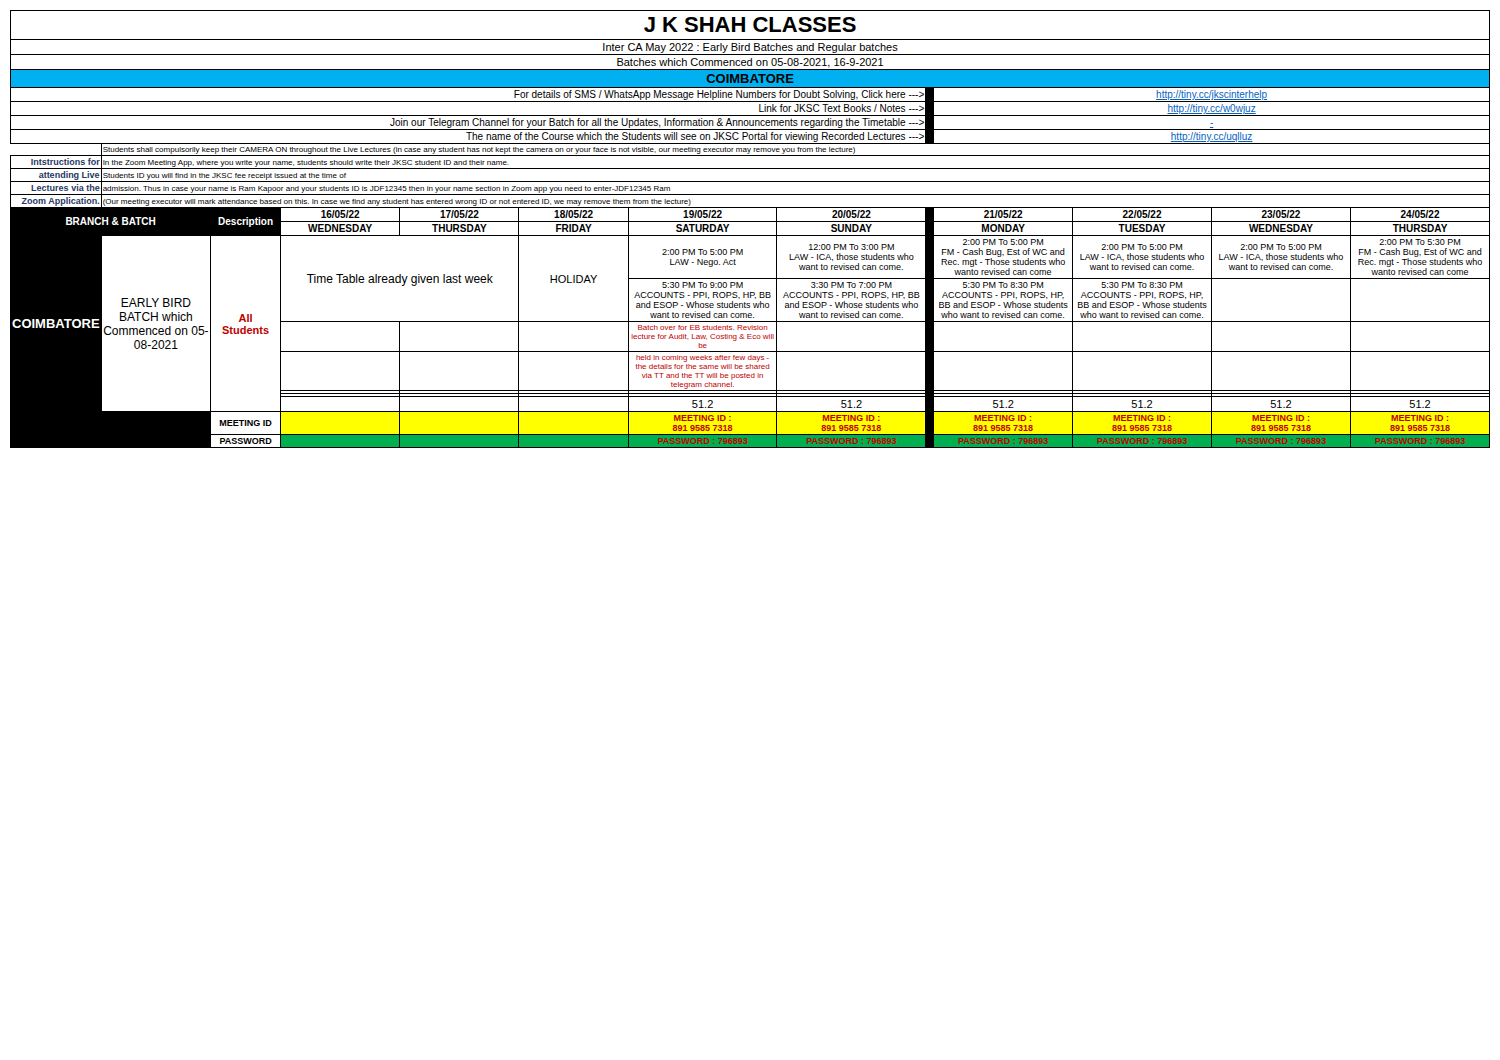| J K SHAH CLASSES |
| Inter CA May 2022 : Early Bird Batches and Regular batches |
| Batches which Commenced on 05-08-2021, 16-9-2021 |
| COIMBATORE |
| For details of SMS / WhatsApp Message Helpline Numbers for Doubt Solving, Click here ---> | | http://tiny.cc/jkscinterhelp |
| Link for JKSC Text Books / Notes ---> | | http://tiny.cc/w0wjuz |
| Join our Telegram Channel for your Batch for all the Updates, Information & Announcements regarding the Timetable ---> | | - |
| The name of the Course which the Students will see on JKSC Portal for viewing Recorded Lectures ---> | | http://tiny.cc/uqlluz |
| | Students shall compulsorily keep their CAMERA ON throughout the Live Lectures (in case any student has not kept the camera on or your face is not visible, our meeting executor may remove you from the lecture) |
| Intstructions for | In the Zoom Meeting App, where you write your name, students should write their JKSC student ID and their name. |
| attending Live | Students ID you will find in the JKSC fee receipt issued at the time of |
| Lectures via the | admission. Thus in case your name is Ram Kapoor and your students ID is JDF12345 then in your name section in Zoom app you need to enter-JDF12345 Ram |
| Zoom Application. | (Our meeting executor will mark attendance based on this. In case we find any student has entered wrong ID or not entered ID, we may remove them from the lecture) |
| BRANCH & BATCH | Description | 16/05/22 | 17/05/22 | 18/05/22 | 19/05/22 | 20/05/22 | | 21/05/22 | 22/05/22 | 23/05/22 | 24/05/22 |
| WEDNESDAY | THURSDAY | FRIDAY | SATURDAY | SUNDAY | | MONDAY | TUESDAY | WEDNESDAY | THURSDAY |
| COIMBATORE | EARLY BIRD BATCH which Commenced on 05-08-2021 | All Students | Time Table already given last week | HOLIDAY | 2:00 PM To 5:00 PM LAW - Nego. Act | 12:00 PM To 3:00 PM LAW - ICA, those students who want to revised can come. | | 2:00 PM To 5:00 PM FM - Cash Bug, Est of WC and Rec. mgt - Those students who wanto revised can come | 2:00 PM To 5:00 PM LAW - ICA, those students who want to revised can come. | 2:00 PM To 5:00 PM LAW - ICA, those students who want to revised can come. | 2:00 PM To 5:30 PM FM - Cash Bug, Est of WC and Rec. mgt - Those students who wanto revised can come |
| 5:30 PM To 9:00 PM ACCOUNTS - PPI, ROPS, HP, BB and ESOP - Whose students who want to revised can come. | 3:30 PM To 7:00 PM ACCOUNTS - PPI, ROPS, HP, BB and ESOP - Whose students who want to revised can come. | | 5:30 PM To 8:30 PM ACCOUNTS - PPI, ROPS, HP, BB and ESOP - Whose students who want to revised can come. | 5:30 PM To 8:30 PM ACCOUNTS - PPI, ROPS, HP, BB and ESOP - Whose students who want to revised can come. | | |
| | | | Batch over for EB students. Revision lecture for Audit, Law, Costing & Eco will be | | | | | | |
| | | | held in coming weeks after few days - the details for the same will be shared via TT and the TT will be posted in telegram channel. | | | | | | |
| | | | 51.2 | 51.2 | | 51.2 | 51.2 | 51.2 | 51.2 |
| | MEETING ID | | | | MEETING ID : 891 9585 7318 | MEETING ID : 891 9585 7318 | | MEETING ID : 891 9585 7318 | MEETING ID : 891 9585 7318 | MEETING ID : 891 9585 7318 | MEETING ID : 891 9585 7318 |
| | PASSWORD | | | | PASSWORD : 796893 | PASSWORD : 796893 | | PASSWORD : 796893 | PASSWORD : 796893 | PASSWORD : 796893 | PASSWORD : 796893 |